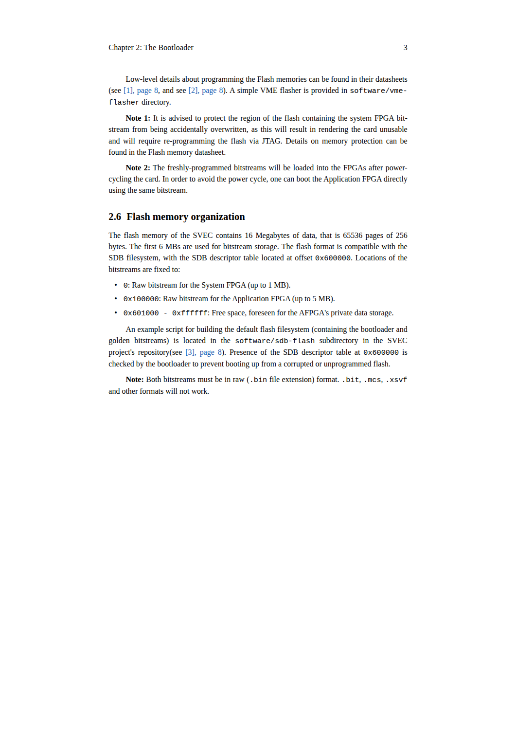Chapter 2: The Bootloader 3
Low-level details about programming the Flash memories can be found in their datasheets (see [1], page 8, and see [2], page 8). A simple VME flasher is provided in software/vme-flasher directory.
Note 1: It is advised to protect the region of the flash containing the system FPGA bitstream from being accidentally overwritten, as this will result in rendering the card unusable and will require re-programming the flash via JTAG. Details on memory protection can be found in the Flash memory datasheet.
Note 2: The freshly-programmed bitstreams will be loaded into the FPGAs after power-cycling the card. In order to avoid the power cycle, one can boot the Application FPGA directly using the same bitstream.
2.6 Flash memory organization
The flash memory of the SVEC contains 16 Megabytes of data, that is 65536 pages of 256 bytes. The first 6 MBs are used for bitstream storage. The flash format is compatible with the SDB filesystem, with the SDB descriptor table located at offset 0x600000. Locations of the bitstreams are fixed to:
0: Raw bitstream for the System FPGA (up to 1 MB).
0x100000: Raw bitstream for the Application FPGA (up to 5 MB).
0x601000 - 0xffffff: Free space, foreseen for the AFPGA's private data storage.
An example script for building the default flash filesystem (containing the bootloader and golden bitstreams) is located in the software/sdb-flash subdirectory in the SVEC project's repository(see [3], page 8). Presence of the SDB descriptor table at 0x600000 is checked by the bootloader to prevent booting up from a corrupted or unprogrammed flash.
Note: Both bitstreams must be in raw (.bin file extension) format. .bit, .mcs, .xsvf and other formats will not work.